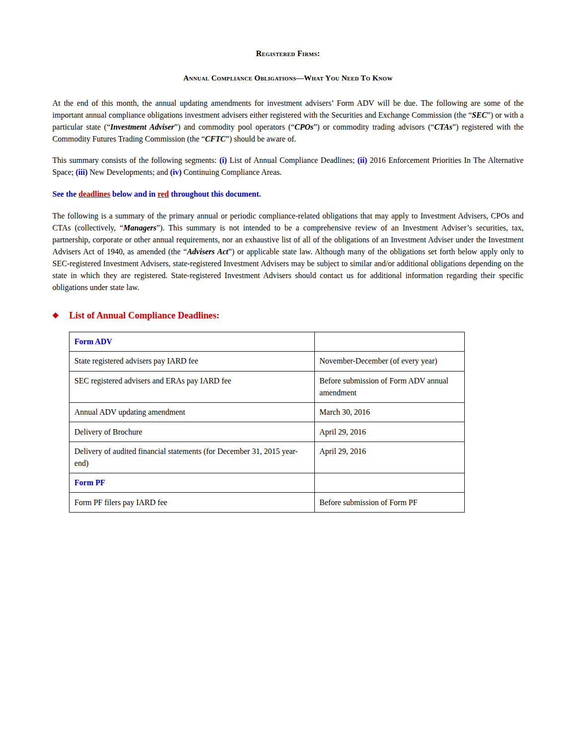Registered Firms:
Annual Compliance Obligations—What You Need To Know
At the end of this month, the annual updating amendments for investment advisers’ Form ADV will be due. The following are some of the important annual compliance obligations investment advisers either registered with the Securities and Exchange Commission (the “SEC”) or with a particular state (“Investment Adviser”) and commodity pool operators (“CPOs”) or commodity trading advisors (“CTAs”) registered with the Commodity Futures Trading Commission (the “CFTC”) should be aware of.
This summary consists of the following segments: (i) List of Annual Compliance Deadlines; (ii) 2016 Enforcement Priorities In The Alternative Space; (iii) New Developments; and (iv) Continuing Compliance Areas.
See the deadlines below and in red throughout this document.
The following is a summary of the primary annual or periodic compliance-related obligations that may apply to Investment Advisers, CPOs and CTAs (collectively, “Managers”). This summary is not intended to be a comprehensive review of an Investment Adviser’s securities, tax, partnership, corporate or other annual requirements, nor an exhaustive list of all of the obligations of an Investment Adviser under the Investment Advisers Act of 1940, as amended (the “Advisers Act”) or applicable state law. Although many of the obligations set forth below apply only to SEC-registered Investment Advisers, state-registered Investment Advisers may be subject to similar and/or additional obligations depending on the state in which they are registered. State-registered Investment Advisers should contact us for additional information regarding their specific obligations under state law.
List of Annual Compliance Deadlines:
| Form ADV | |
| State registered advisers pay IARD fee | November-December (of every year) |
| SEC registered advisers and ERAs pay IARD fee | Before submission of Form ADV annual amendment |
| Annual ADV updating amendment | March 30, 2016 |
| Delivery of Brochure | April 29, 2016 |
| Delivery of audited financial statements (for December 31, 2015 year-end) | April 29, 2016 |
| Form PF | |
| Form PF filers pay IARD fee | Before submission of Form PF |